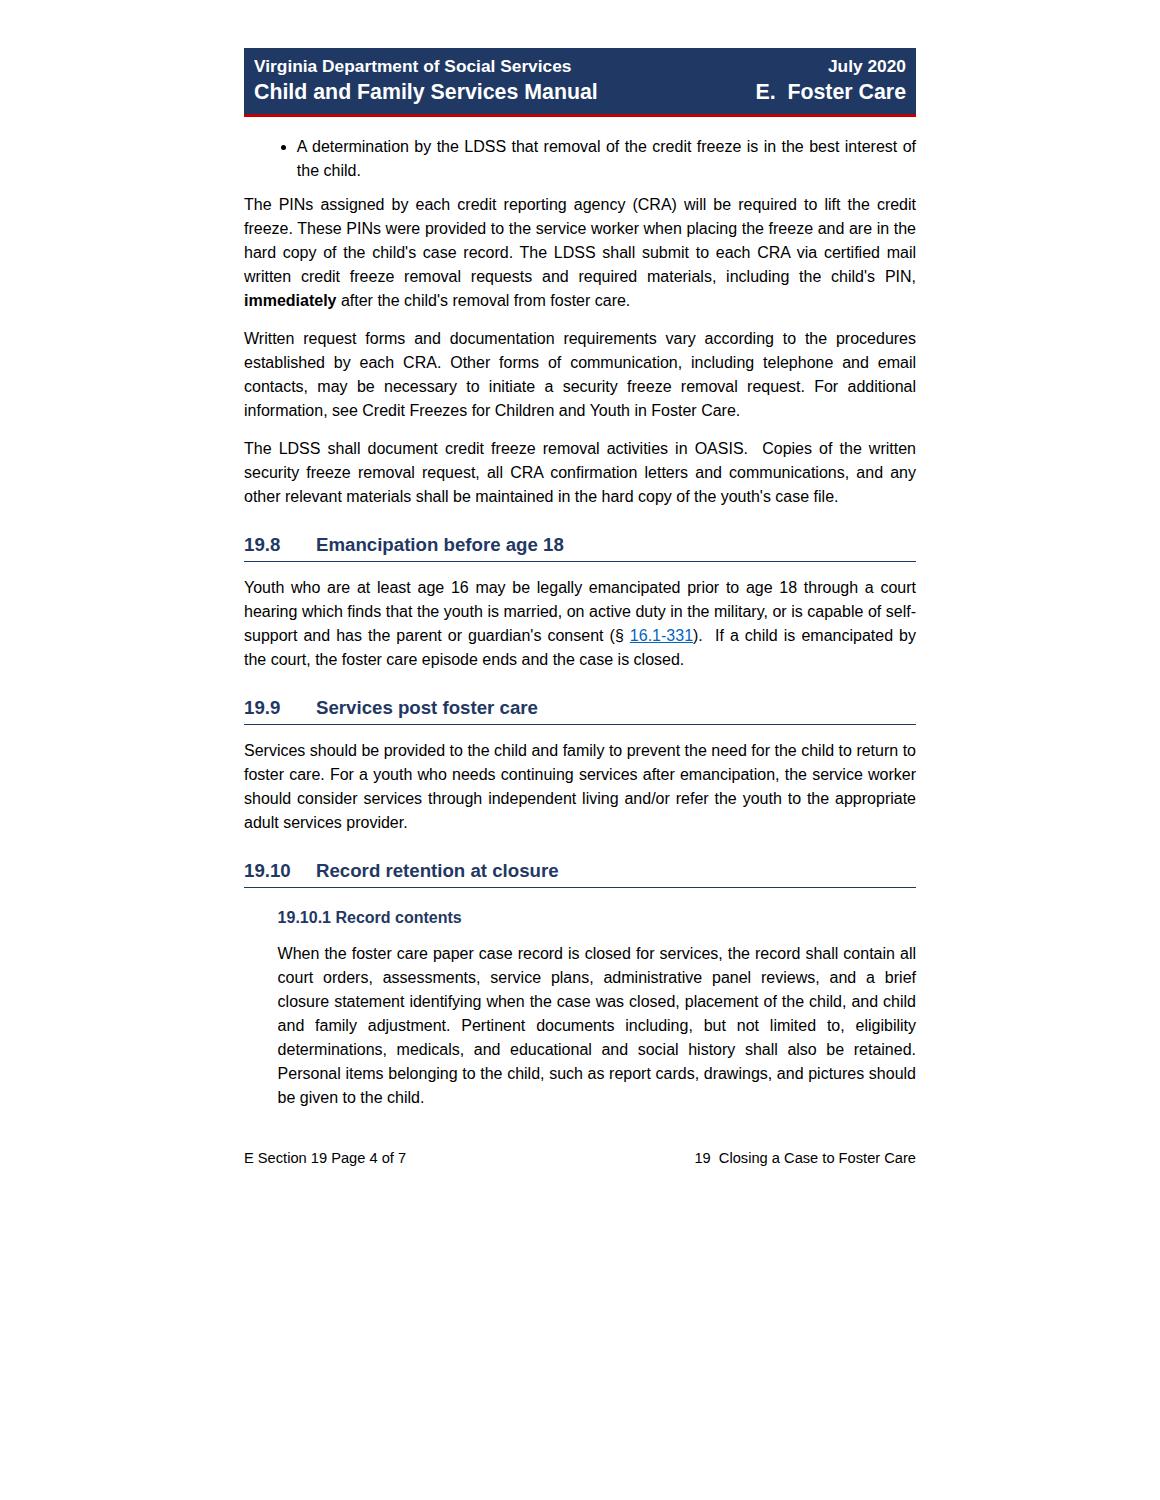Virginia Department of Social Services
Child and Family Services Manual
July 2020
E. Foster Care
A determination by the LDSS that removal of the credit freeze is in the best interest of the child.
The PINs assigned by each credit reporting agency (CRA) will be required to lift the credit freeze. These PINs were provided to the service worker when placing the freeze and are in the hard copy of the child's case record. The LDSS shall submit to each CRA via certified mail written credit freeze removal requests and required materials, including the child's PIN, immediately after the child's removal from foster care.
Written request forms and documentation requirements vary according to the procedures established by each CRA. Other forms of communication, including telephone and email contacts, may be necessary to initiate a security freeze removal request. For additional information, see Credit Freezes for Children and Youth in Foster Care.
The LDSS shall document credit freeze removal activities in OASIS. Copies of the written security freeze removal request, all CRA confirmation letters and communications, and any other relevant materials shall be maintained in the hard copy of the youth's case file.
19.8 Emancipation before age 18
Youth who are at least age 16 may be legally emancipated prior to age 18 through a court hearing which finds that the youth is married, on active duty in the military, or is capable of self-support and has the parent or guardian's consent (§ 16.1-331). If a child is emancipated by the court, the foster care episode ends and the case is closed.
19.9 Services post foster care
Services should be provided to the child and family to prevent the need for the child to return to foster care. For a youth who needs continuing services after emancipation, the service worker should consider services through independent living and/or refer the youth to the appropriate adult services provider.
19.10 Record retention at closure
19.10.1 Record contents
When the foster care paper case record is closed for services, the record shall contain all court orders, assessments, service plans, administrative panel reviews, and a brief closure statement identifying when the case was closed, placement of the child, and child and family adjustment. Pertinent documents including, but not limited to, eligibility determinations, medicals, and educational and social history shall also be retained. Personal items belonging to the child, such as report cards, drawings, and pictures should be given to the child.
E Section 19 Page 4 of 7
19 Closing a Case to Foster Care